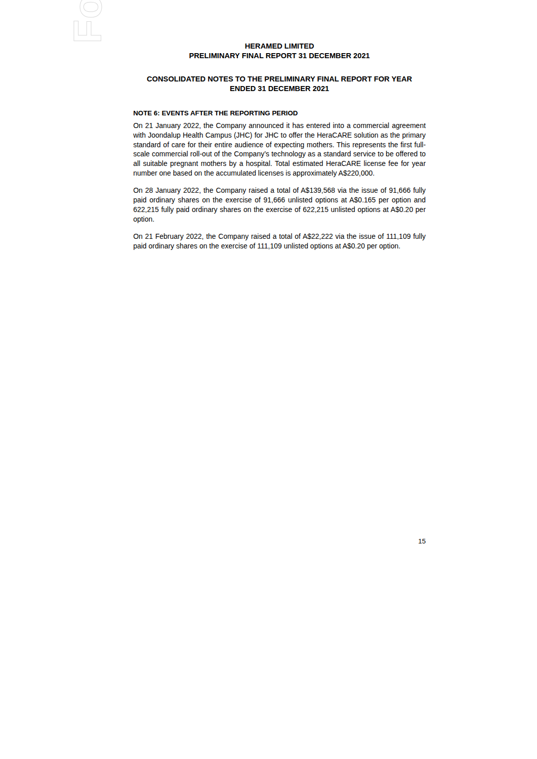For personal use only
HERAMED LIMITED
PRELIMINARY FINAL REPORT 31 DECEMBER 2021
CONSOLIDATED NOTES TO THE PRELIMINARY FINAL REPORT FOR YEAR ENDED 31 DECEMBER 2021
NOTE 6: EVENTS AFTER THE REPORTING PERIOD
On 21 January 2022, the Company announced it has entered into a commercial agreement with Joondalup Health Campus (JHC) for JHC to offer the HeraCARE solution as the primary standard of care for their entire audience of expecting mothers. This represents the first full-scale commercial roll-out of the Company’s technology as a standard service to be offered to all suitable pregnant mothers by a hospital. Total estimated HeraCARE license fee for year number one based on the accumulated licenses is approximately A$220,000.
On 28 January 2022, the Company raised a total of A$139,568 via the issue of 91,666 fully paid ordinary shares on the exercise of 91,666 unlisted options at A$0.165 per option and 622,215 fully paid ordinary shares on the exercise of 622,215 unlisted options at A$0.20 per option.
On 21 February 2022, the Company raised a total of A$22,222 via the issue of 111,109 fully paid ordinary shares on the exercise of 111,109 unlisted options at A$0.20 per option.
15